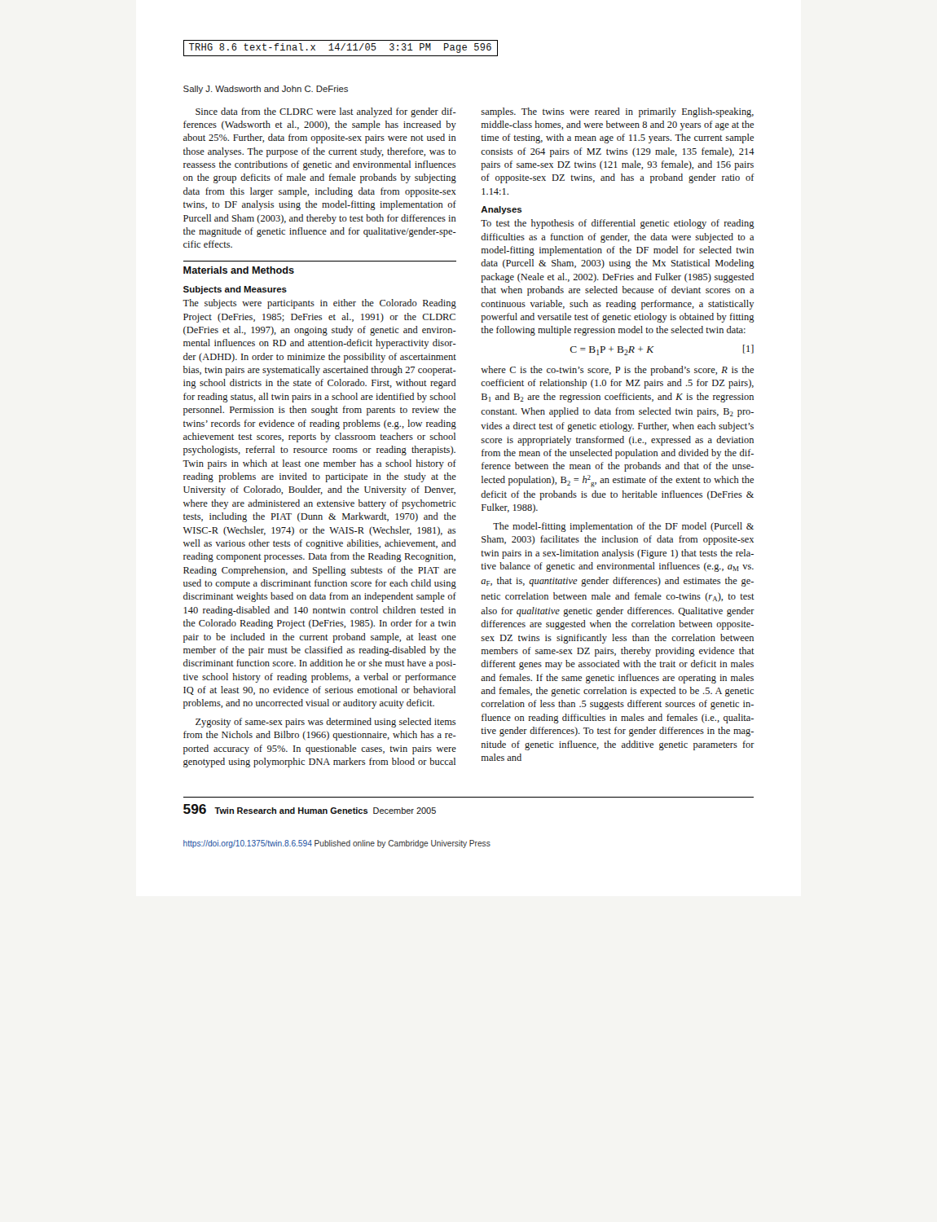TRHG 8.6 text-final.x 14/11/05 3:31 PM Page 596
Sally J. Wadsworth and John C. DeFries
Since data from the CLDRC were last analyzed for gender differences (Wadsworth et al., 2000), the sample has increased by about 25%. Further, data from opposite-sex pairs were not used in those analyses. The purpose of the current study, therefore, was to reassess the contributions of genetic and environmental influences on the group deficits of male and female probands by subjecting data from this larger sample, including data from opposite-sex twins, to DF analysis using the model-fitting implementation of Purcell and Sham (2003), and thereby to test both for differences in the magnitude of genetic influence and for qualitative/gender-specific effects.
Materials and Methods
Subjects and Measures
The subjects were participants in either the Colorado Reading Project (DeFries, 1985; DeFries et al., 1991) or the CLDRC (DeFries et al., 1997), an ongoing study of genetic and environmental influences on RD and attention-deficit hyperactivity disorder (ADHD). In order to minimize the possibility of ascertainment bias, twin pairs are systematically ascertained through 27 cooperating school districts in the state of Colorado. First, without regard for reading status, all twin pairs in a school are identified by school personnel. Permission is then sought from parents to review the twins’ records for evidence of reading problems (e.g., low reading achievement test scores, reports by classroom teachers or school psychologists, referral to resource rooms or reading therapists). Twin pairs in which at least one member has a school history of reading problems are invited to participate in the study at the University of Colorado, Boulder, and the University of Denver, where they are administered an extensive battery of psychometric tests, including the PIAT (Dunn & Markwardt, 1970) and the WISC-R (Wechsler, 1974) or the WAIS-R (Wechsler, 1981), as well as various other tests of cognitive abilities, achievement, and reading component processes. Data from the Reading Recognition, Reading Comprehension, and Spelling subtests of the PIAT are used to compute a discriminant function score for each child using discriminant weights based on data from an independent sample of 140 reading-disabled and 140 nontwin control children tested in the Colorado Reading Project (DeFries, 1985). In order for a twin pair to be included in the current proband sample, at least one member of the pair must be classified as reading-disabled by the discriminant function score. In addition he or she must have a positive school history of reading problems, a verbal or performance IQ of at least 90, no evidence of serious emotional or behavioral problems, and no uncorrected visual or auditory acuity deficit.
Zygosity of same-sex pairs was determined using selected items from the Nichols and Bilbro (1966) questionnaire, which has a reported accuracy of 95%. In questionable cases, twin pairs were genotyped using polymorphic DNA markers from blood or buccal samples. The twins were reared in primarily English-speaking, middle-class homes, and were between 8 and 20 years of age at the time of testing, with a mean age of 11.5 years. The current sample consists of 264 pairs of MZ twins (129 male, 135 female), 214 pairs of same-sex DZ twins (121 male, 93 female), and 156 pairs of opposite-sex DZ twins, and has a proband gender ratio of 1.14:1.
Analyses
To test the hypothesis of differential genetic etiology of reading difficulties as a function of gender, the data were subjected to a model-fitting implementation of the DF model for selected twin data (Purcell & Sham, 2003) using the Mx Statistical Modeling package (Neale et al., 2002). DeFries and Fulker (1985) suggested that when probands are selected because of deviant scores on a continuous variable, such as reading performance, a statistically powerful and versatile test of genetic etiology is obtained by fitting the following multiple regression model to the selected twin data:
C = B1 P + B2 R + K[1]
where C is the co-twin’s score, P is the proband’s score, R is the coefficient of relationship (1.0 for MZ pairs and .5 for DZ pairs), B1 and B2 are the regression coefficients, and K is the regression constant. When applied to data from selected twin pairs, B2 provides a direct test of genetic etiology. Further, when each subject’s score is appropriately transformed (i.e., expressed as a deviation from the mean of the unselected population and divided by the difference between the mean of the probands and that of the unselected population), B2 = h 2 g, an estimate of the extent to which the deficit of the probands is due to heritable influences (DeFries & Fulker, 1988).
The model-fitting implementation of the DF model (Purcell & Sham, 2003) facilitates the inclusion of data from opposite-sex twin pairs in a sex-limitation analysis (Figure 1) that tests the relative balance of genetic and environmental influences (e.g., aM vs. aF, that is, quantitative gender differences) and estimates the genetic correlation between male and female co-twins (rA), to test also for qualitative genetic gender differences. Qualitative gender differences are suggested when the correlation between opposite-sex DZ twins is significantly less than the correlation between members of same-sex DZ pairs, thereby providing evidence that different genes may be associated with the trait or deficit in males and females. If the same genetic influences are operating in males and females, the genetic correlation is expected to be .5. A genetic correlation of less than .5 suggests different sources of genetic influence on reading difficulties in males and females (i.e., qualitative gender differences). To test for gender differences in the magnitude of genetic influence, the additive genetic parameters for males and
596 Twin Research and Human Genetics December 2005
https://doi.org/10.1375/twin.8.6.594 Published online by Cambridge University Press